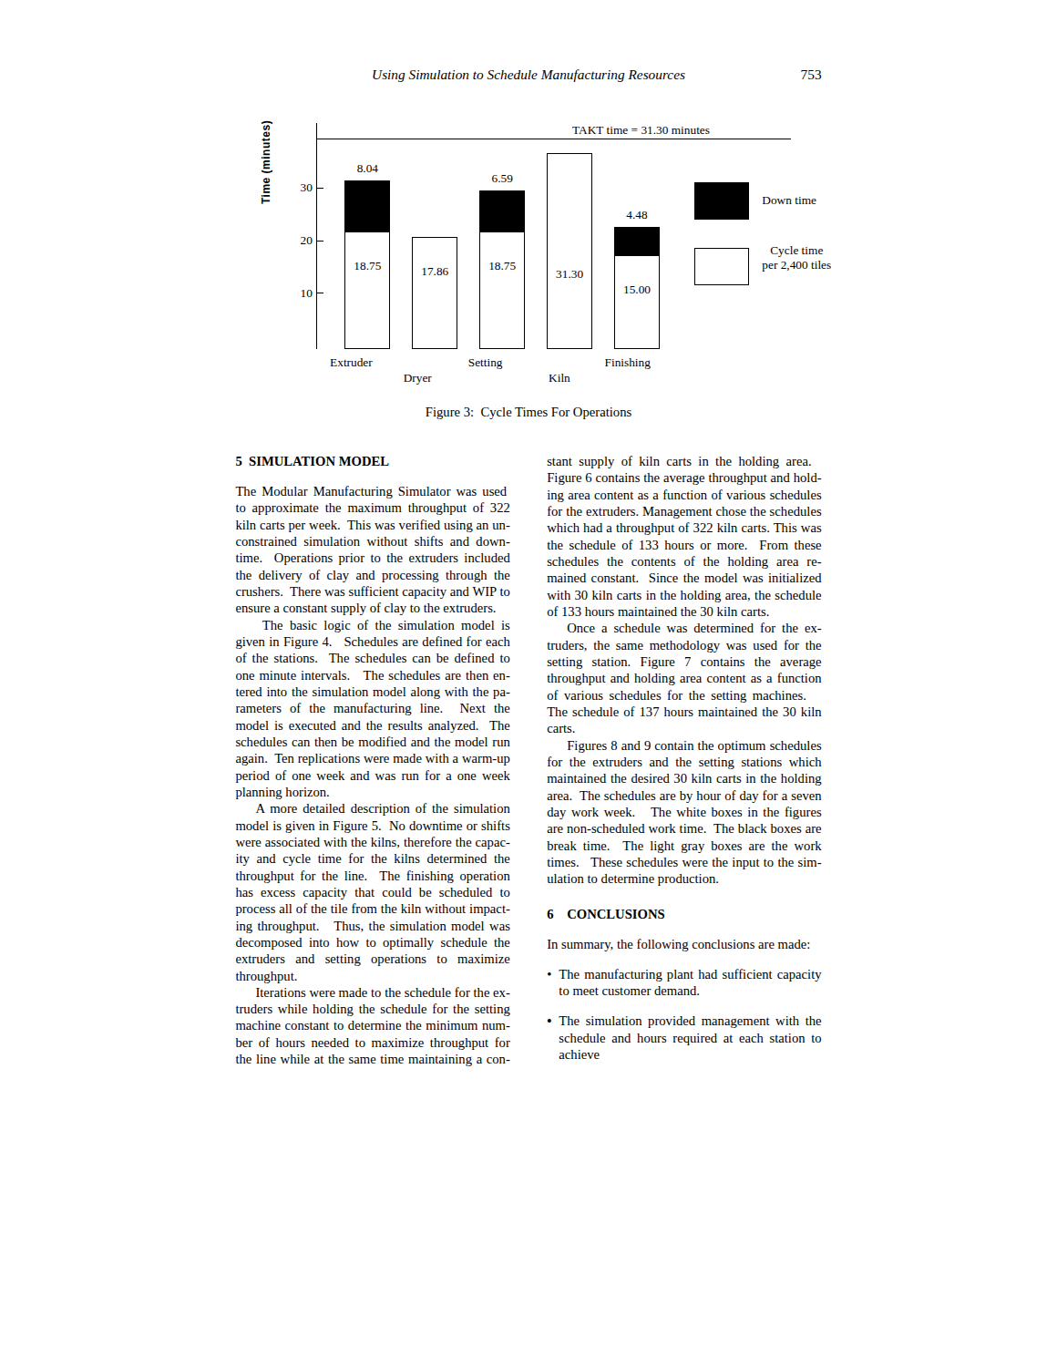Using Simulation to Schedule Manufacturing Resources 753
Time (minutes)
30
20
10
TAKT time = 31.30 minutes
8.04
18.75
17.86
6.59
18.75
31.30
4.48
15.00
Extruder
Dryer
Setting
Kiln
Finishing
Down time
Cycle time
per 2,400 tiles
Figure 3: Cycle Times For Operations
5 SIMULATION MODEL
The Modular Manufacturing Simulator was used to approximate the maximum throughput of 322 kiln carts per week. This was verified using an unconstrained simulation without shifts and downtime. Operations prior to the extruders included the delivery of clay and processing through the crushers. There was sufficient capacity and WIP to ensure a constant supply of clay to the extruders.
The basic logic of the simulation model is given in Figure 4. Schedules are defined for each of the stations. The schedules can be defined to one minute intervals. The schedules are then entered into the simulation model along with the parameters of the manufacturing line. Next the model is executed and the results analyzed. The schedules can then be modified and the model run again. Ten replications were made with a warm-up period of one week and was run for a one week planning horizon.
A more detailed description of the simulation model is given in Figure 5. No downtime or shifts were associated with the kilns, therefore the capacity and cycle time for the kilns determined the throughput for the line. The finishing operation has excess capacity that could be scheduled to process all of the tile from the kiln without impacting throughput. Thus, the simulation model was decomposed into how to optimally schedule the extruders and setting operations to maximize throughput.
Iterations were made to the schedule for the extruders while holding the schedule for the setting machine constant to determine the minimum number of hours needed to maximize throughput for the line while at the same time maintaining a constant supply of kiln carts in the holding area. Figure 6 contains the average throughput and holding area content as a function of various schedules for the extruders. Management chose the schedules which had a throughput of 322 kiln carts. This was the schedule of 133 hours or more. From these schedules the contents of the holding area remained constant. Since the model was initialized with 30 kiln carts in the holding area, the schedule of 133 hours maintained the 30 kiln carts.
Once a schedule was determined for the extruders, the same methodology was used for the setting station. Figure 7 contains the average throughput and holding area content as a function of various schedules for the setting machines. The schedule of 137 hours maintained the 30 kiln carts.
Figures 8 and 9 contain the optimum schedules for the extruders and the setting stations which maintained the desired 30 kiln carts in the holding area. The schedules are by hour of day for a seven day work week. The white boxes in the figures are non-scheduled work time. The black boxes are break time. The light gray boxes are the work times. These schedules were the input to the simulation to determine production.
6 CONCLUSIONS
In summary, the following conclusions are made:
The manufacturing plant had sufficient capacity to meet customer demand.
The simulation provided management with the schedule and hours required at each station to achieve